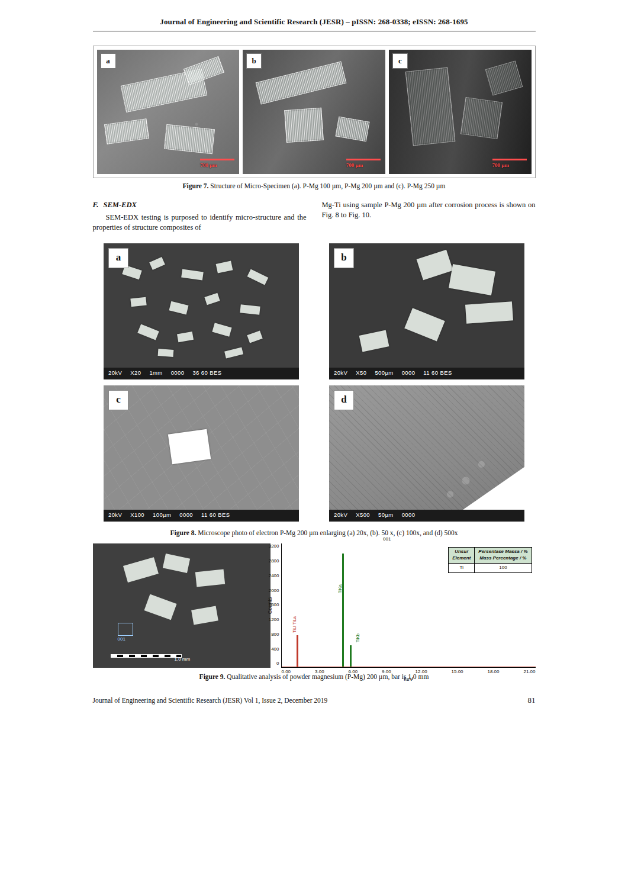Journal of Engineering and Scientific Research (JESR) – pISSN: 268-0338; eISSN: 268-1695
a 700 µm
b 700 µm
c 700 µm
Figure 7. Structure of Micro-Specimen (a). P-Mg 100 µm, P-Mg 200 µm and (c). P-Mg 250 µm
F. SEM-EDX
SEM-EDX testing is purposed to identify micro-structure and the properties of structure composites of
Mg-Ti using sample P-Mg 200 µm after corrosion process is shown on Fig. 8 to Fig. 10.
a
20kV X201mm 000036 60 BES
b
20kV X50500µm 000011 60 BES
c
20kV X100100µm 000011 60 BES
d
20kV X50050µm 0000
Figure 8. Microscope photo of electron P-Mg 200 µm enlarging (a) 20x, (b). 50 x, (c) 100x, and (d) 500x
001 1,0 mm
001 Counts
3200280024002000 160012008004000
TiLl TiLa TiKa TiKb
0.003.006.009.00 12.0015.0018.0021.00
keV
| Unsur Element | Persentase Massa / % Mass Percentage / % |
| --- | --- |
| Ti | 100 |
Figure 9. Qualitative analysis of powder magnesium (P-Mg) 200 µm, bar is 1,0 mm
Journal of Engineering and Scientific Research (JESR) Vol 1, Issue 2, December 2019
81